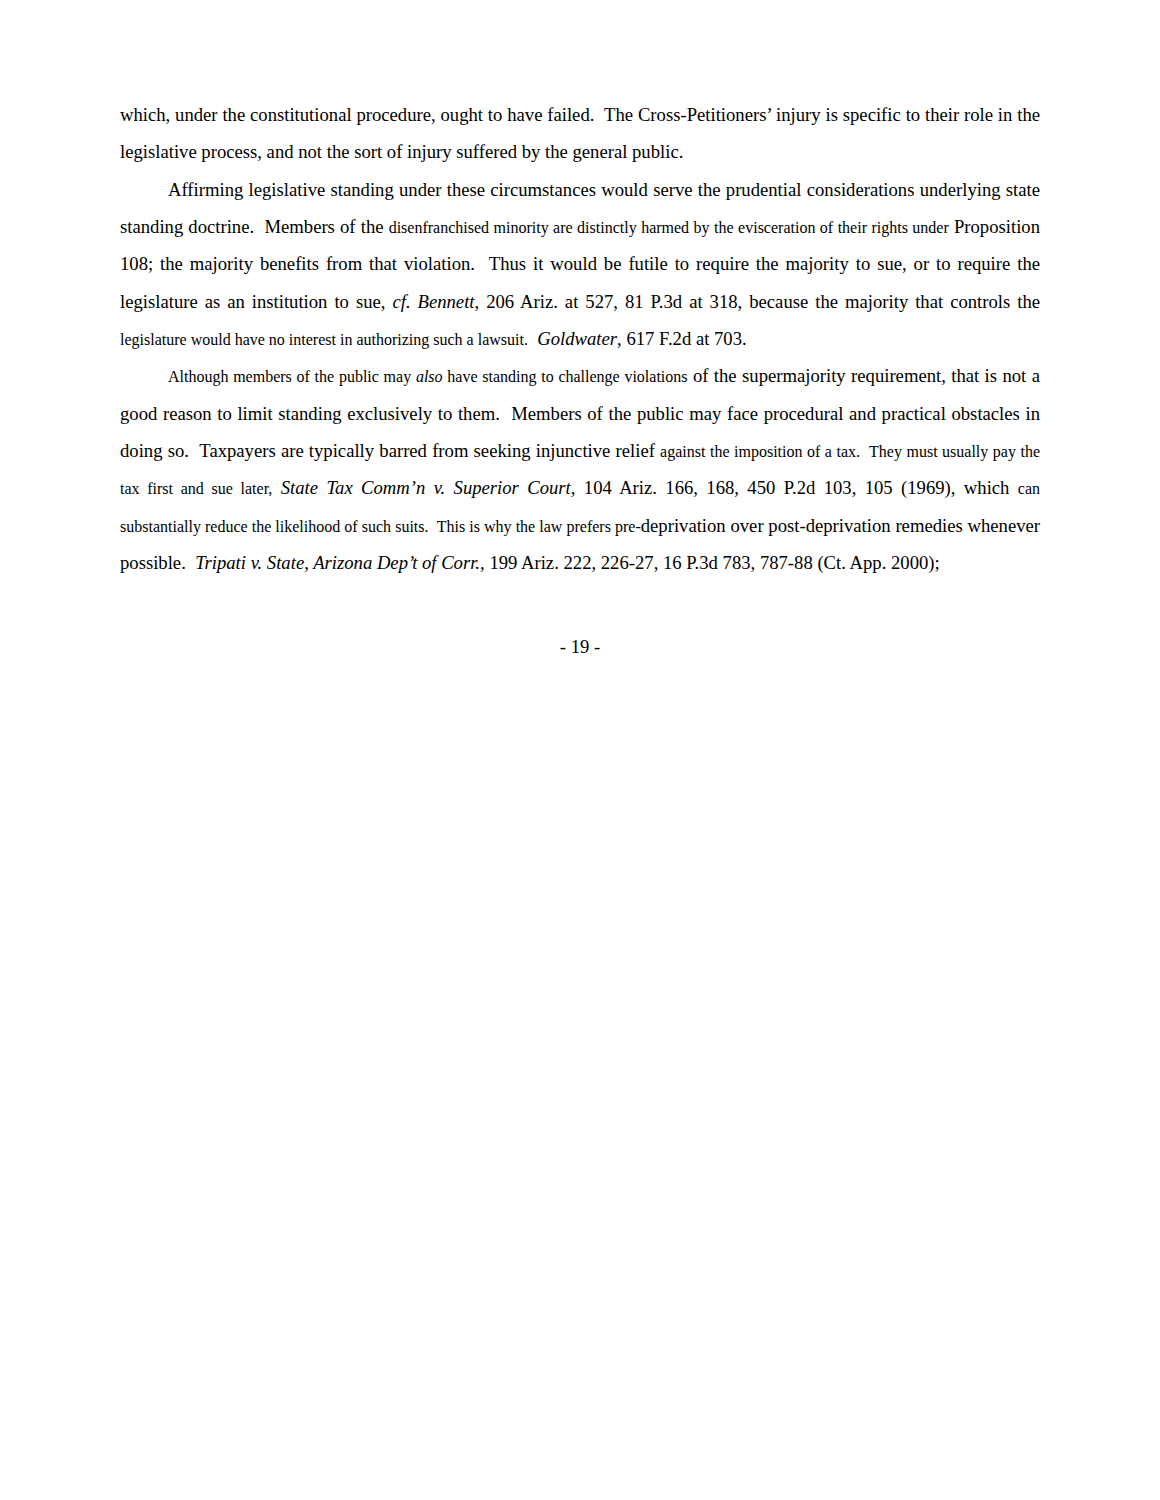which, under the constitutional procedure, ought to have failed. The Cross-Petitioners’ injury is specific to their role in the legislative process, and not the sort of injury suffered by the general public.
Affirming legislative standing under these circumstances would serve the prudential considerations underlying state standing doctrine. Members of the disenfranchised minority are distinctly harmed by the evisceration of their rights under Proposition 108; the majority benefits from that violation. Thus it would be futile to require the majority to sue, or to require the legislature as an institution to sue, cf. Bennett, 206 Ariz. at 527, 81 P.3d at 318, because the majority that controls the legislature would have no interest in authorizing such a lawsuit. Goldwater, 617 F.2d at 703.
Although members of the public may also have standing to challenge violations of the supermajority requirement, that is not a good reason to limit standing exclusively to them. Members of the public may face procedural and practical obstacles in doing so. Taxpayers are typically barred from seeking injunctive relief against the imposition of a tax. They must usually pay the tax first and sue later, State Tax Comm’n v. Superior Court, 104 Ariz. 166, 168, 450 P.2d 103, 105 (1969), which can substantially reduce the likelihood of such suits. This is why the law prefers pre-deprivation over post-deprivation remedies whenever possible. Tripati v. State, Arizona Dep’t of Corr., 199 Ariz. 222, 226-27, 16 P.3d 783, 787-88 (Ct. App. 2000);
- 19 -